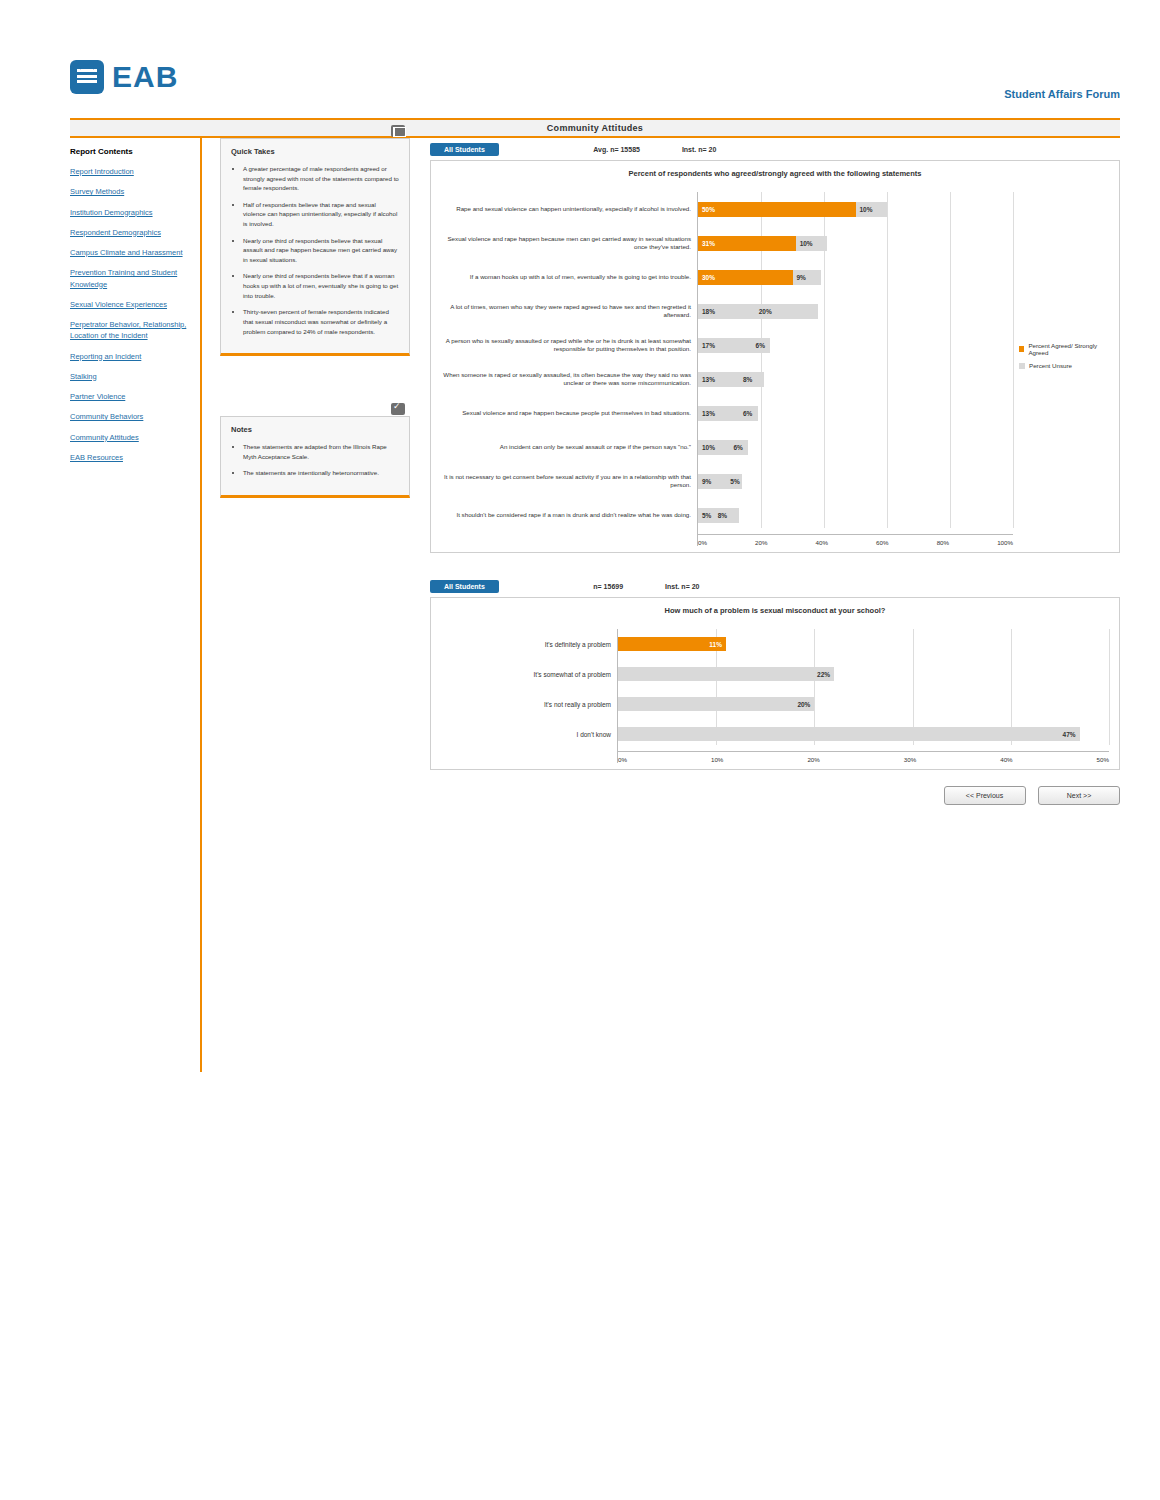EAB
Student Affairs Forum
Community Attitudes
Report Contents
Report Introduction Survey Methods Institution Demographics Respondent Demographics Campus Climate and Harassment Prevention Training and Student Knowledge Sexual Violence Experiences Perpetrator Behavior, Relationship, Location of the Incident Reporting an Incident Stalking Partner Violence Community Behaviors Community Attitudes EAB Resources
Quick Takes
A greater percentage of male respondents agreed or strongly agreed with most of the statements compared to female respondents.
Half of respondents believe that rape and sexual violence can happen unintentionally, especially if alcohol is involved.
Nearly one third of respondents believe that sexual assault and rape happen because men get carried away in sexual situations.
Nearly one third of respondents believe that if a woman hooks up with a lot of men, eventually she is going to get into trouble.
Thirty-seven percent of female respondents indicated that sexual misconduct was somewhat or definitely a problem compared to 24% of male respondents.
Notes
These statements are adapted from the Illinois Rape Myth Acceptance Scale.
The statements are intentionally heteronormative.
All Students Avg. n= 15585 Inst. n= 20
Percent of respondents who agreed/strongly agreed with the following statements
Rape and sexual violence can happen unintentionally, especially if alcohol is involved.
Sexual violence and rape happen because men can get carried away in sexual situations once they've started.
If a woman hooks up with a lot of men, eventually she is going to get into trouble.
A lot of times, women who say they were raped agreed to have sex and then regretted it afterward.
A person who is sexually assaulted or raped while she or he is drunk is at least somewhat responsible for putting themselves in that position.
When someone is raped or sexually assaulted, its often because the way they said no was unclear or there was some miscommunication.
Sexual violence and rape happen because people put themselves in bad situations.
An incident can only be sexual assault or rape if the person says "no."
It is not necessary to get consent before sexual activity if you are in a relationship with that person.
It shouldn't be considered rape if a man is drunk and didn't realize what he was doing.
50%
10%
31%
10%
30%
9%
18%
20%
17%
6%
13%
8%
13%
6%
10%
6%
9%
5%
5%
8%
0% 20% 40% 60% 80% 100%
Percent Agreed/ Strongly Agreed
Percent Unsure
All Students n= 15699 Inst. n= 20
How much of a problem is sexual misconduct at your school?
It's definitely a problem
It's somewhat of a problem
It's not really a problem
I don't know
11%
22%
20%
47%
0% 10% 20% 30% 40% 50%
<< Previous Next >>